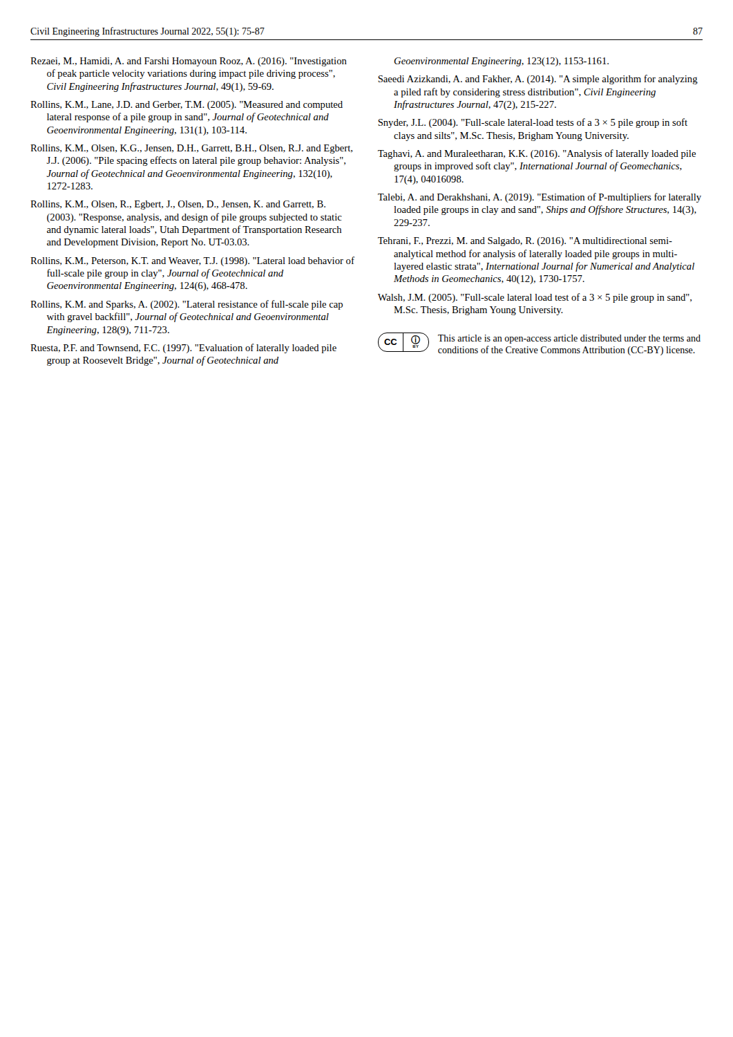Civil Engineering Infrastructures Journal 2022, 55(1): 75-87 87
Rezaei, M., Hamidi, A. and Farshi Homayoun Rooz, A. (2016). "Investigation of peak particle velocity variations during impact pile driving process", Civil Engineering Infrastructures Journal, 49(1), 59-69.
Rollins, K.M., Lane, J.D. and Gerber, T.M. (2005). "Measured and computed lateral response of a pile group in sand", Journal of Geotechnical and Geoenvironmental Engineering, 131(1), 103-114.
Rollins, K.M., Olsen, K.G., Jensen, D.H., Garrett, B.H., Olsen, R.J. and Egbert, J.J. (2006). "Pile spacing effects on lateral pile group behavior: Analysis", Journal of Geotechnical and Geoenvironmental Engineering, 132(10), 1272-1283.
Rollins, K.M., Olsen, R., Egbert, J., Olsen, D., Jensen, K. and Garrett, B. (2003). "Response, analysis, and design of pile groups subjected to static and dynamic lateral loads", Utah Department of Transportation Research and Development Division, Report No. UT-03.03.
Rollins, K.M., Peterson, K.T. and Weaver, T.J. (1998). "Lateral load behavior of full-scale pile group in clay", Journal of Geotechnical and Geoenvironmental Engineering, 124(6), 468-478.
Rollins, K.M. and Sparks, A. (2002). "Lateral resistance of full-scale pile cap with gravel backfill", Journal of Geotechnical and Geoenvironmental Engineering, 128(9), 711-723.
Ruesta, P.F. and Townsend, F.C. (1997). "Evaluation of laterally loaded pile group at Roosevelt Bridge", Journal of Geotechnical and Geoenvironmental Engineering, 123(12), 1153-1161.
Saeedi Azizkandi, A. and Fakher, A. (2014). "A simple algorithm for analyzing a piled raft by considering stress distribution", Civil Engineering Infrastructures Journal, 47(2), 215-227.
Snyder, J.L. (2004). "Full-scale lateral-load tests of a 3 × 5 pile group in soft clays and silts", M.Sc. Thesis, Brigham Young University.
Taghavi, A. and Muraleetharan, K.K. (2016). "Analysis of laterally loaded pile groups in improved soft clay", International Journal of Geomechanics, 17(4), 04016098.
Talebi, A. and Derakhshani, A. (2019). "Estimation of P-multipliers for laterally loaded pile groups in clay and sand", Ships and Offshore Structures, 14(3), 229-237.
Tehrani, F., Prezzi, M. and Salgado, R. (2016). "A multidirectional semi-analytical method for analysis of laterally loaded pile groups in multi-layered elastic strata", International Journal for Numerical and Analytical Methods in Geomechanics, 40(12), 1730-1757.
Walsh, J.M. (2005). "Full-scale lateral load test of a 3 × 5 pile group in sand", M.Sc. Thesis, Brigham Young University.
CC
ⓘBY
This article is an open-access article distributed under the terms and conditions of the Creative Commons Attribution (CC-BY) license.